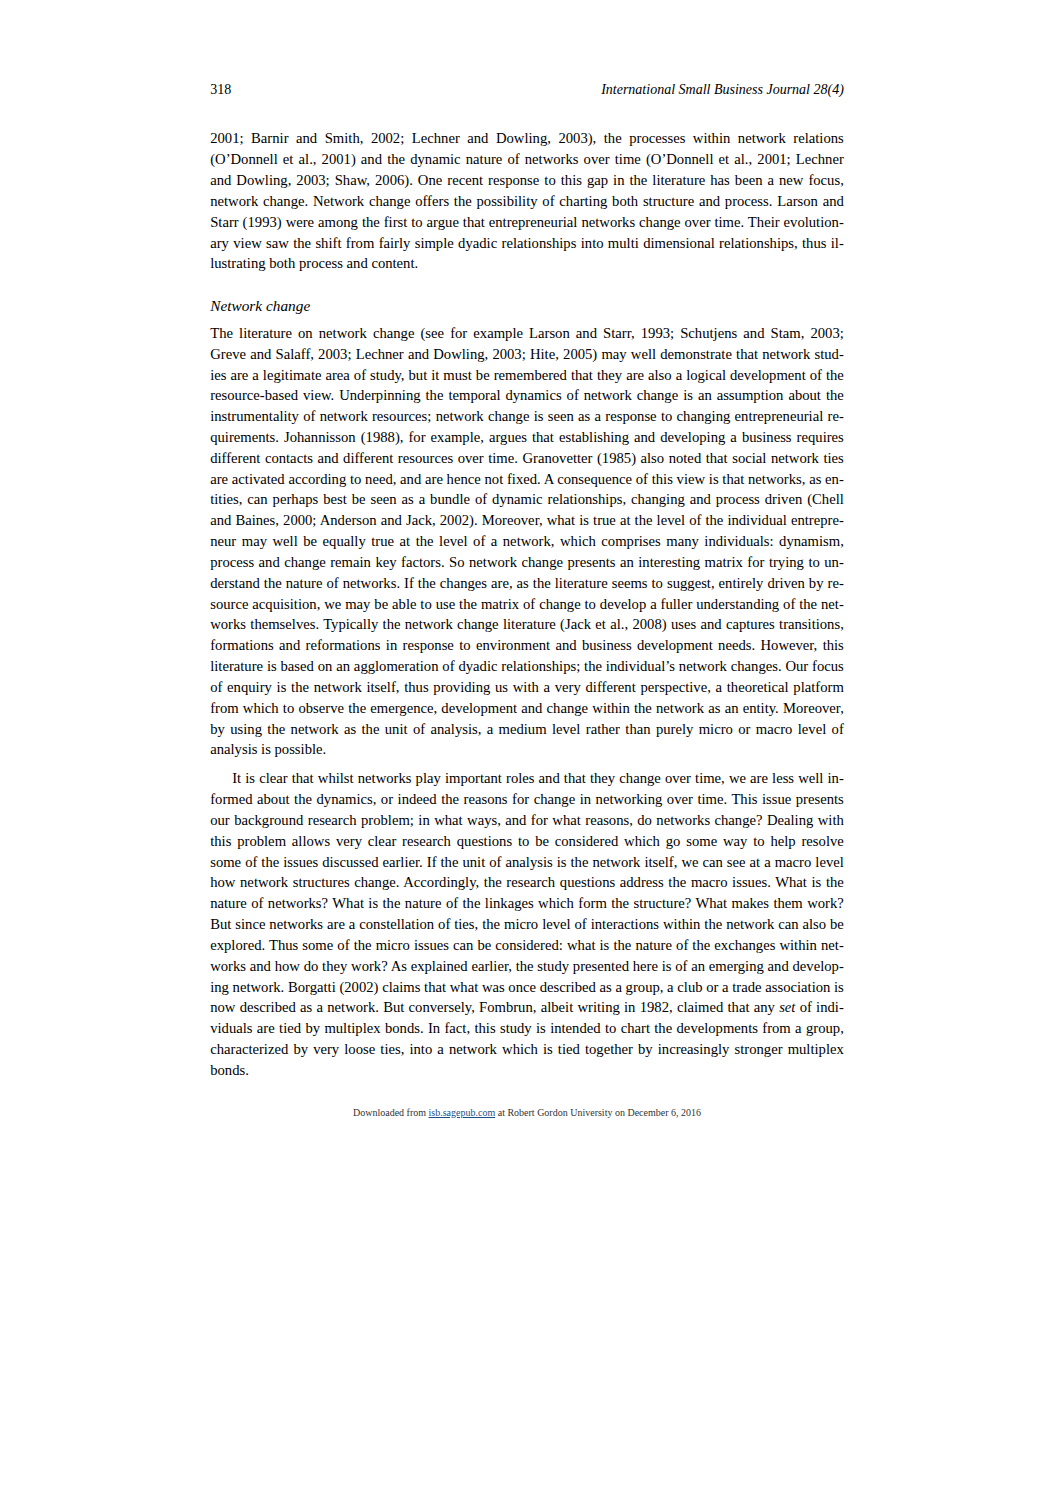318 International Small Business Journal 28(4)
2001; Barnir and Smith, 2002; Lechner and Dowling, 2003), the processes within network relations (O’Donnell et al., 2001) and the dynamic nature of networks over time (O’Donnell et al., 2001; Lechner and Dowling, 2003; Shaw, 2006). One recent response to this gap in the literature has been a new focus, network change. Network change offers the possibility of charting both structure and process. Larson and Starr (1993) were among the first to argue that entrepreneurial networks change over time. Their evolutionary view saw the shift from fairly simple dyadic relationships into multi dimensional relationships, thus illustrating both process and content.
Network change
The literature on network change (see for example Larson and Starr, 1993; Schutjens and Stam, 2003; Greve and Salaff, 2003; Lechner and Dowling, 2003; Hite, 2005) may well demonstrate that network studies are a legitimate area of study, but it must be remembered that they are also a logical development of the resource-based view. Underpinning the temporal dynamics of network change is an assumption about the instrumentality of network resources; network change is seen as a response to changing entrepreneurial requirements. Johannisson (1988), for example, argues that establishing and developing a business requires different contacts and different resources over time. Granovetter (1985) also noted that social network ties are activated according to need, and are hence not fixed. A consequence of this view is that networks, as entities, can perhaps best be seen as a bundle of dynamic relationships, changing and process driven (Chell and Baines, 2000; Anderson and Jack, 2002). Moreover, what is true at the level of the individual entrepreneur may well be equally true at the level of a network, which comprises many individuals: dynamism, process and change remain key factors. So network change presents an interesting matrix for trying to understand the nature of networks. If the changes are, as the literature seems to suggest, entirely driven by resource acquisition, we may be able to use the matrix of change to develop a fuller understanding of the networks themselves. Typically the network change literature (Jack et al., 2008) uses and captures transitions, formations and reformations in response to environment and business development needs. However, this literature is based on an agglomeration of dyadic relationships; the individual’s network changes. Our focus of enquiry is the network itself, thus providing us with a very different perspective, a theoretical platform from which to observe the emergence, development and change within the network as an entity. Moreover, by using the network as the unit of analysis, a medium level rather than purely micro or macro level of analysis is possible.
It is clear that whilst networks play important roles and that they change over time, we are less well informed about the dynamics, or indeed the reasons for change in networking over time. This issue presents our background research problem; in what ways, and for what reasons, do networks change? Dealing with this problem allows very clear research questions to be considered which go some way to help resolve some of the issues discussed earlier. If the unit of analysis is the network itself, we can see at a macro level how network structures change. Accordingly, the research questions address the macro issues. What is the nature of networks? What is the nature of the linkages which form the structure? What makes them work? But since networks are a constellation of ties, the micro level of interactions within the network can also be explored. Thus some of the micro issues can be considered: what is the nature of the exchanges within networks and how do they work? As explained earlier, the study presented here is of an emerging and developing network. Borgatti (2002) claims that what was once described as a group, a club or a trade association is now described as a network. But conversely, Fombrun, albeit writing in 1982, claimed that any set of individuals are tied by multiplex bonds. In fact, this study is intended to chart the developments from a group, characterized by very loose ties, into a network which is tied together by increasingly stronger multiplex bonds.
Downloaded from isb.sagepub.com at Robert Gordon University on December 6, 2016